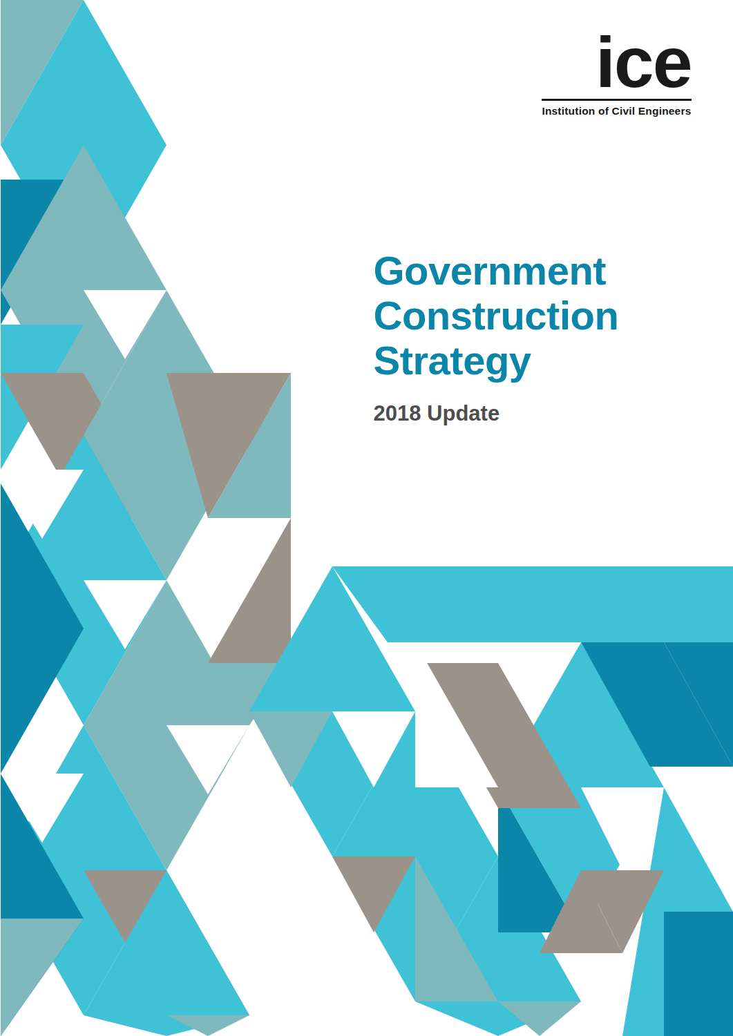ice
Institution of Civil Engineers
Government
Construction
Strategy
2018 Update